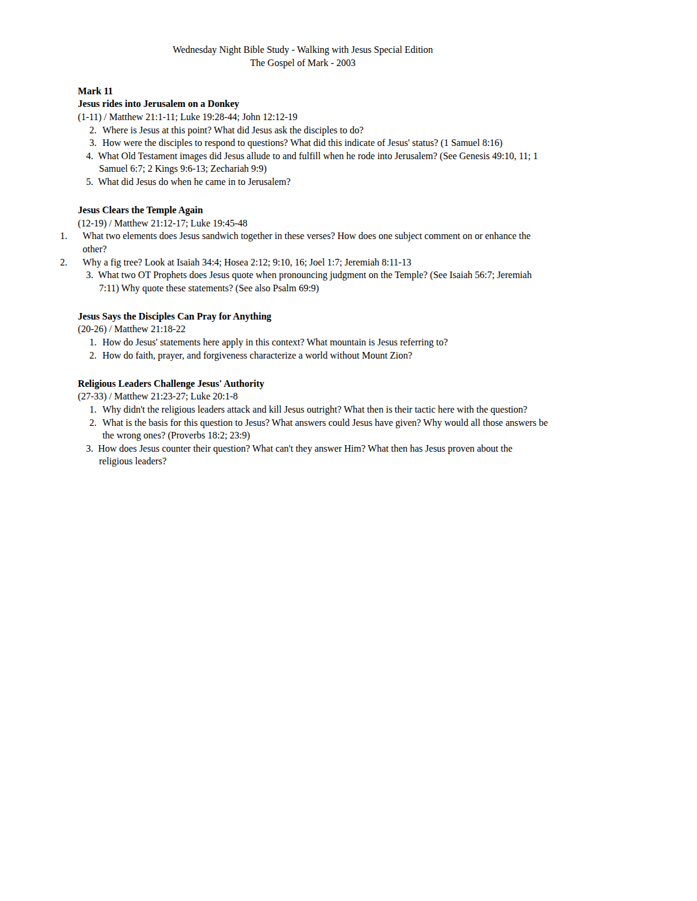Wednesday Night Bible Study - Walking with Jesus Special Edition
The Gospel of Mark - 2003
Mark 11
Jesus rides into Jerusalem on a Donkey
(1-11) / Matthew 21:1-11; Luke 19:28-44; John 12:12-19
Where is Jesus at this point? What did Jesus ask the disciples to do?
How were the disciples to respond to questions? What did this indicate of Jesus' status? (1 Samuel 8:16)
4. What Old Testament images did Jesus allude to and fulfill when he rode into Jerusalem? (See Genesis 49:10, 11; 1 Samuel 6:7; 2 Kings 9:6-13; Zechariah 9:9)
5. What did Jesus do when he came in to Jerusalem?
Jesus Clears the Temple Again
(12-19) / Matthew 21:12-17; Luke 19:45-48
1. What two elements does Jesus sandwich together in these verses? How does one subject comment on or enhance the other?
2. Why a fig tree? Look at Isaiah 34:4; Hosea 2:12; 9:10, 16; Joel 1:7; Jeremiah 8:11-13
3. What two OT Prophets does Jesus quote when pronouncing judgment on the Temple? (See Isaiah 56:7; Jeremiah 7:11) Why quote these statements? (See also Psalm 69:9)
Jesus Says the Disciples Can Pray for Anything
(20-26) / Matthew 21:18-22
How do Jesus' statements here apply in this context? What mountain is Jesus referring to?
How do faith, prayer, and forgiveness characterize a world without Mount Zion?
Religious Leaders Challenge Jesus' Authority
(27-33) / Matthew 21:23-27; Luke 20:1-8
Why didn't the religious leaders attack and kill Jesus outright? What then is their tactic here with the question?
What is the basis for this question to Jesus? What answers could Jesus have given? Why would all those answers be the wrong ones? (Proverbs 18:2; 23:9)
3. How does Jesus counter their question? What can't they answer Him? What then has Jesus proven about the religious leaders?